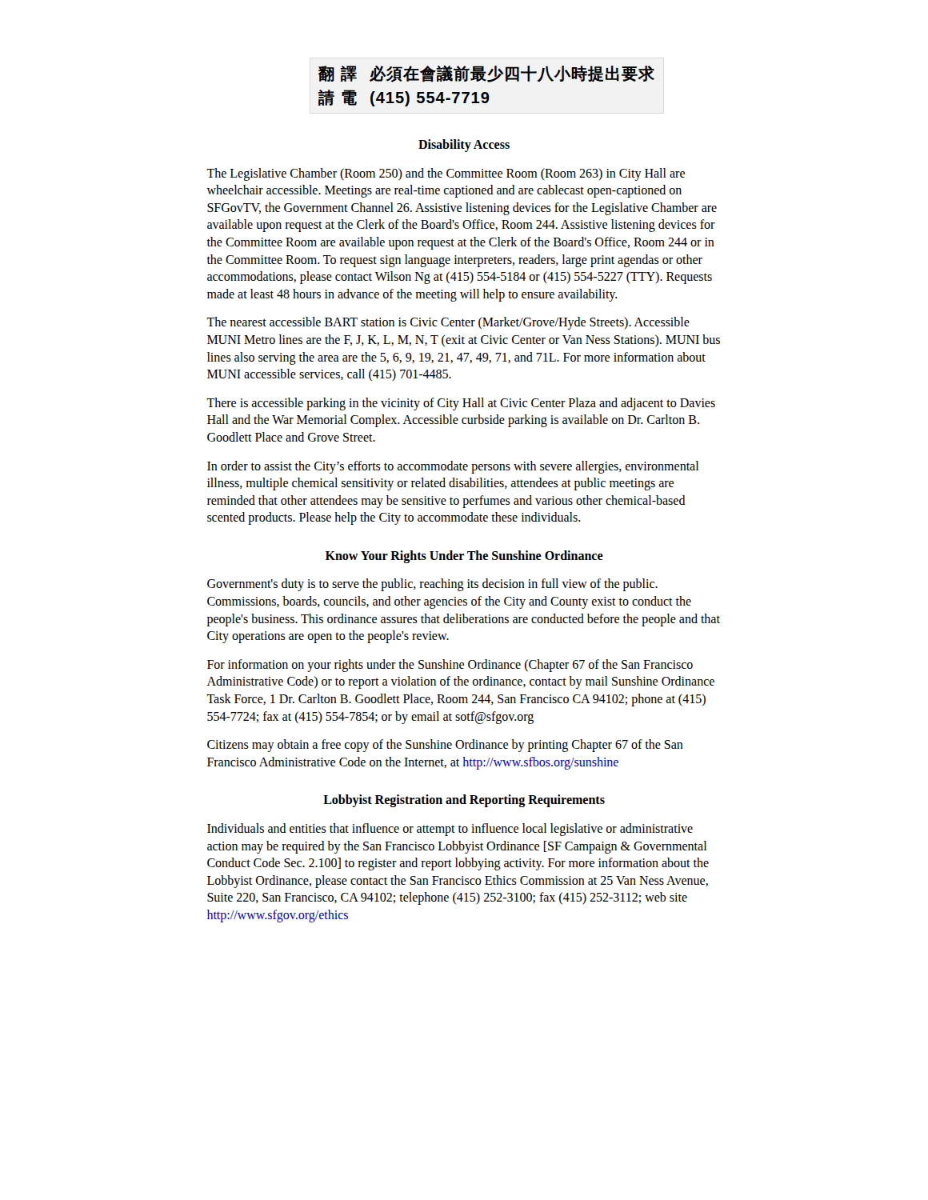翻 譯必須在會議前最少四十八小時提出要求
請 電(415) 554-7719
Disability Access
The Legislative Chamber (Room 250) and the Committee Room (Room 263) in City Hall are wheelchair accessible. Meetings are real-time captioned and are cablecast open-captioned on SFGovTV, the Government Channel 26. Assistive listening devices for the Legislative Chamber are available upon request at the Clerk of the Board's Office, Room 244. Assistive listening devices for the Committee Room are available upon request at the Clerk of the Board's Office, Room 244 or in the Committee Room. To request sign language interpreters, readers, large print agendas or other accommodations, please contact Wilson Ng at (415) 554-5184 or (415) 554-5227 (TTY). Requests made at least 48 hours in advance of the meeting will help to ensure availability.
The nearest accessible BART station is Civic Center (Market/Grove/Hyde Streets). Accessible MUNI Metro lines are the F, J, K, L, M, N, T (exit at Civic Center or Van Ness Stations). MUNI bus lines also serving the area are the 5, 6, 9, 19, 21, 47, 49, 71, and 71L. For more information about MUNI accessible services, call (415) 701-4485.
There is accessible parking in the vicinity of City Hall at Civic Center Plaza and adjacent to Davies Hall and the War Memorial Complex. Accessible curbside parking is available on Dr. Carlton B. Goodlett Place and Grove Street.
In order to assist the City’s efforts to accommodate persons with severe allergies, environmental illness, multiple chemical sensitivity or related disabilities, attendees at public meetings are reminded that other attendees may be sensitive to perfumes and various other chemical-based scented products. Please help the City to accommodate these individuals.
Know Your Rights Under The Sunshine Ordinance
Government's duty is to serve the public, reaching its decision in full view of the public. Commissions, boards, councils, and other agencies of the City and County exist to conduct the people's business. This ordinance assures that deliberations are conducted before the people and that City operations are open to the people's review.
For information on your rights under the Sunshine Ordinance (Chapter 67 of the San Francisco Administrative Code) or to report a violation of the ordinance, contact by mail Sunshine Ordinance Task Force, 1 Dr. Carlton B. Goodlett Place, Room 244, San Francisco CA 94102; phone at (415) 554-7724; fax at (415) 554-7854; or by email at sotf@sfgov.org
Citizens may obtain a free copy of the Sunshine Ordinance by printing Chapter 67 of the San Francisco Administrative Code on the Internet, at http://www.sfbos.org/sunshine
Lobbyist Registration and Reporting Requirements
Individuals and entities that influence or attempt to influence local legislative or administrative action may be required by the San Francisco Lobbyist Ordinance [SF Campaign & Governmental Conduct Code Sec. 2.100] to register and report lobbying activity. For more information about the Lobbyist Ordinance, please contact the San Francisco Ethics Commission at 25 Van Ness Avenue, Suite 220, San Francisco, CA 94102; telephone (415) 252-3100; fax (415) 252-3112; web site http://www.sfgov.org/ethics